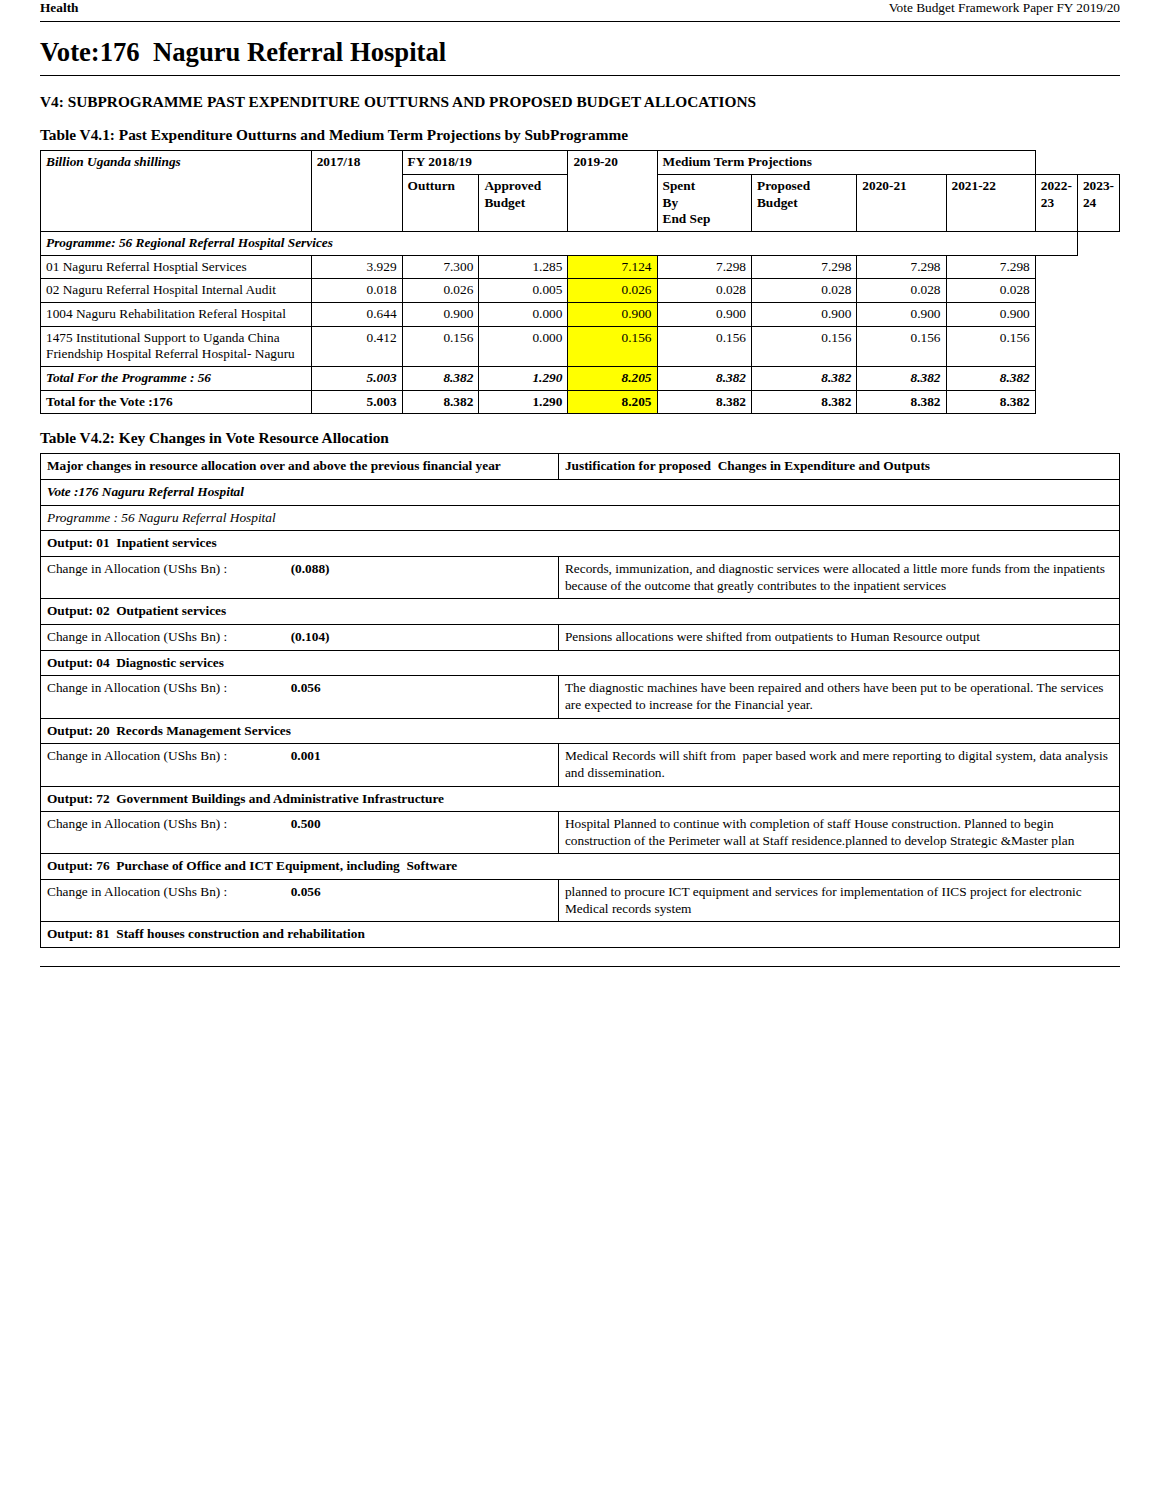Health
Vote Budget Framework Paper FY 2019/20
Vote:176 Naguru Referral Hospital
V4: SUBPROGRAMME PAST EXPENDITURE OUTTURNS AND PROPOSED BUDGET ALLOCATIONS
Table V4.1: Past Expenditure Outturns and Medium Term Projections by SubProgramme
| Billion Uganda shillings | 2017/18 | FY 2018/19 | 2019-20 | Medium Term Projections |
| --- | --- | --- | --- | --- |
| Outturn | Approved Budget | Spent By End Sep | Proposed Budget | 2020-21 | 2021-22 | 2022-23 | 2023-24 |
| Programme: 56 Regional Referral Hospital Services |
| 01 Naguru Referral Hosptial Services | 3.929 | 7.300 | 1.285 | 7.124 | 7.298 | 7.298 | 7.298 | 7.298 |
| 02 Naguru Referral Hospital Internal Audit | 0.018 | 0.026 | 0.005 | 0.026 | 0.028 | 0.028 | 0.028 | 0.028 |
| 1004 Naguru Rehabilitation Referal Hospital | 0.644 | 0.900 | 0.000 | 0.900 | 0.900 | 0.900 | 0.900 | 0.900 |
| 1475 Institutional Support to Uganda China Friendship Hospital Referral Hospital- Naguru | 0.412 | 0.156 | 0.000 | 0.156 | 0.156 | 0.156 | 0.156 | 0.156 |
| Total For the Programme : 56 | 5.003 | 8.382 | 1.290 | 8.205 | 8.382 | 8.382 | 8.382 | 8.382 |
| Total for the Vote :176 | 5.003 | 8.382 | 1.290 | 8.205 | 8.382 | 8.382 | 8.382 | 8.382 |
Table V4.2: Key Changes in Vote Resource Allocation
| Major changes in resource allocation over and above the previous financial year | Justification for proposed Changes in Expenditure and Outputs |
| --- | --- |
| Vote :176 Naguru Referral Hospital |
| Programme : 56 Naguru Referral Hospital |
| Output: 01 Inpatient services |
| Change in Allocation (UShs Bn) : (0.088) | Records, immunization, and diagnostic services were allocated a little more funds from the inpatients because of the outcome that greatly contributes to the inpatient services |
| Output: 02 Outpatient services |
| Change in Allocation (UShs Bn) : (0.104) | Pensions allocations were shifted from outpatients to Human Resource output |
| Output: 04 Diagnostic services |
| Change in Allocation (UShs Bn) : 0.056 | The diagnostic machines have been repaired and others have been put to be operational. The services are expected to increase for the Financial year. |
| Output: 20 Records Management Services |
| Change in Allocation (UShs Bn) : 0.001 | Medical Records will shift from paper based work and mere reporting to digital system, data analysis and dissemination. |
| Output: 72 Government Buildings and Administrative Infrastructure |
| Change in Allocation (UShs Bn) : 0.500 | Hospital Planned to continue with completion of staff House construction. Planned to begin construction of the Perimeter wall at Staff residence.planned to develop Strategic &Master plan |
| Output: 76 Purchase of Office and ICT Equipment, including Software |
| Change in Allocation (UShs Bn) : 0.056 | planned to procure ICT equipment and services for implementation of IICS project for electronic Medical records system |
| Output: 81 Staff houses construction and rehabilitation |